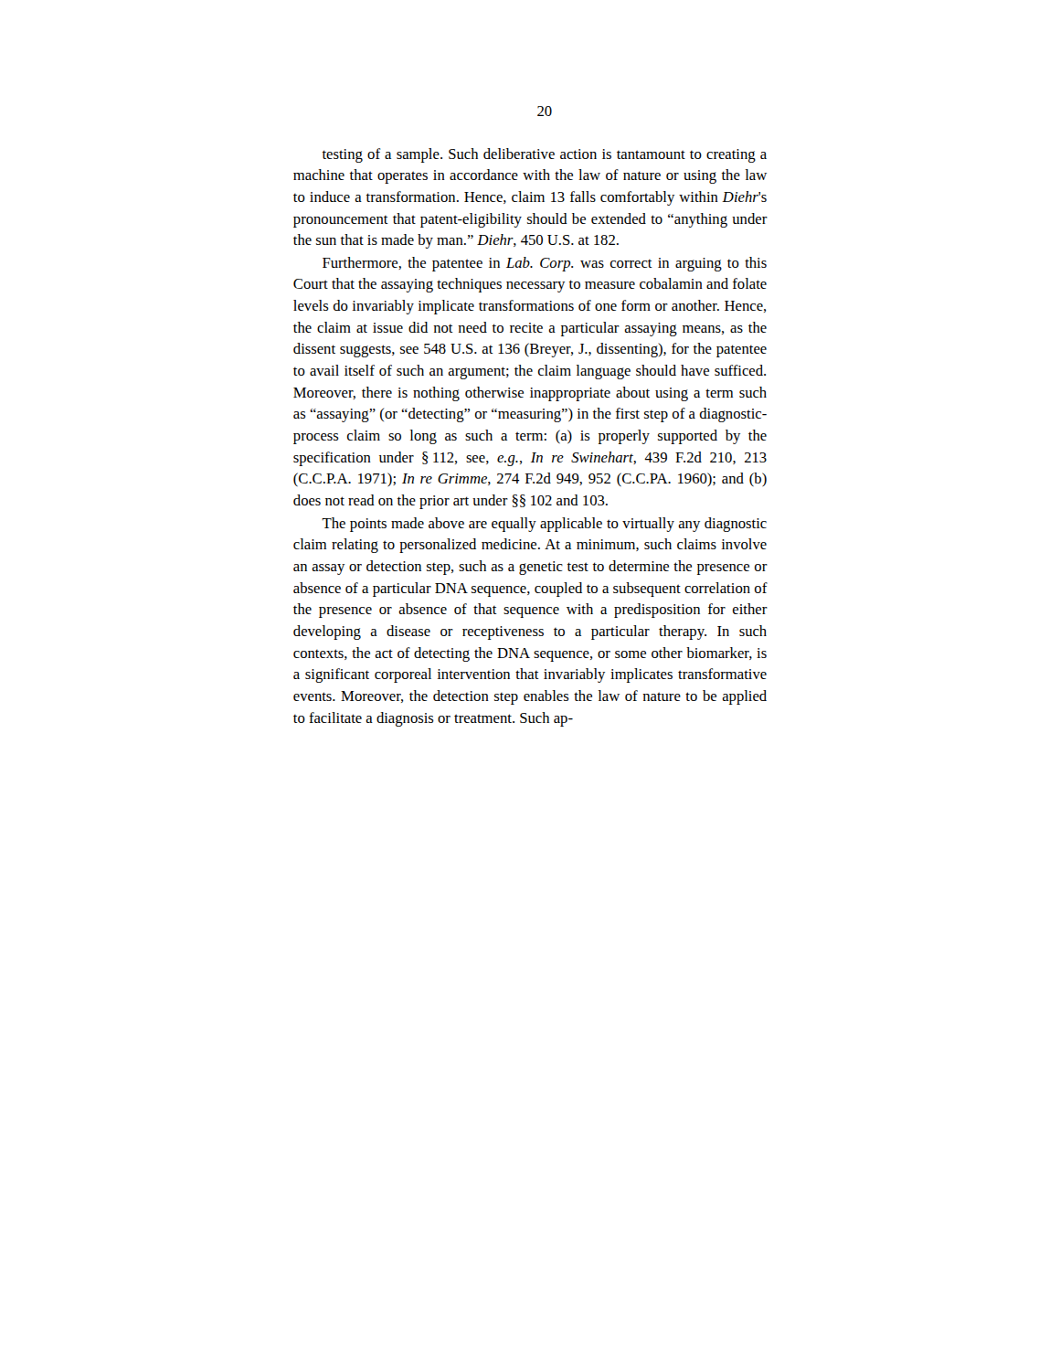20
testing of a sample. Such deliberative action is tantamount to creating a machine that operates in accordance with the law of nature or using the law to induce a transformation. Hence, claim 13 falls comfortably within Diehr's pronouncement that patent-eligibility should be extended to “anything under the sun that is made by man.” Diehr, 450 U.S. at 182.
Furthermore, the patentee in Lab. Corp. was correct in arguing to this Court that the assaying techniques necessary to measure cobalamin and folate levels do invariably implicate transformations of one form or another. Hence, the claim at issue did not need to recite a particular assaying means, as the dissent suggests, see 548 U.S. at 136 (Breyer, J., dissenting), for the patentee to avail itself of such an argument; the claim language should have sufficed. Moreover, there is nothing otherwise inappropriate about using a term such as “assaying” (or “detecting” or “measuring”) in the first step of a diagnostic-process claim so long as such a term: (a) is properly supported by the specification under § 112, see, e.g., In re Swinehart, 439 F.2d 210, 213 (C.C.P.A. 1971); In re Grimme, 274 F.2d 949, 952 (C.C.PA. 1960); and (b) does not read on the prior art under §§ 102 and 103.
The points made above are equally applicable to virtually any diagnostic claim relating to personalized medicine. At a minimum, such claims involve an assay or detection step, such as a genetic test to determine the presence or absence of a particular DNA sequence, coupled to a subsequent correlation of the presence or absence of that sequence with a predisposition for either developing a disease or receptiveness to a particular therapy. In such contexts, the act of detecting the DNA sequence, or some other biomarker, is a significant corporeal intervention that invariably implicates transformative events. Moreover, the detection step enables the law of nature to be applied to facilitate a diagnosis or treatment. Such ap-